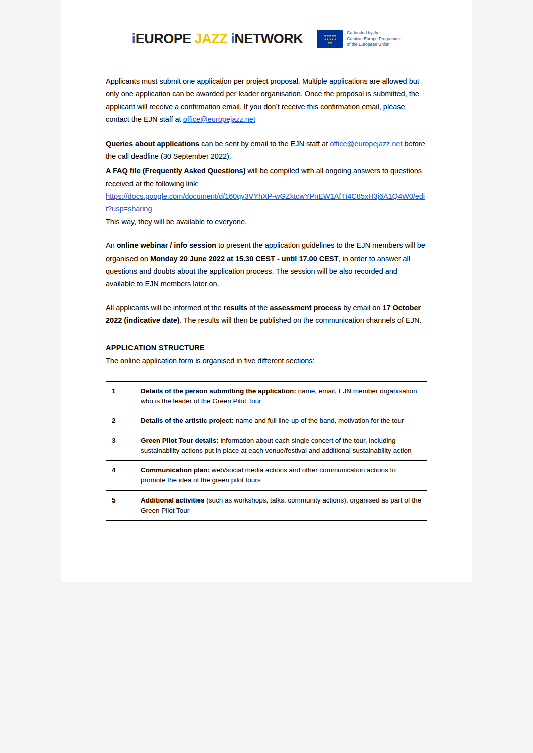iEUROPE JAZZ iNETWORK
Co-funded by the
Creative Europe Programme
of the European Union
Applicants must submit one application per project proposal. Multiple applications are allowed but only one application can be awarded per leader organisation. Once the proposal is submitted, the applicant will receive a confirmation email. If you don’t receive this confirmation email, please contact the EJN staff at office@europejazz.net
Queries about applications can be sent by email to the EJN staff at office@europejazz.net before the call deadline (30 September 2022).
A FAQ file (Frequently Asked Questions) will be compiled with all ongoing answers to questions received at the following link:
https://docs.google.com/document/d/160qy3VYhXP-wGZktcwYPnEW1AfTI4C85xH3j6A1Q4W0/edit?usp=sharing
This way, they will be available to everyone.
An online webinar / info session to present the application guidelines to the EJN members will be organised on Monday 20 June 2022 at 15.30 CEST - until 17.00 CEST, in order to answer all questions and doubts about the application process. The session will be also recorded and available to EJN members later on.
All applicants will be informed of the results of the assessment process by email on 17 October 2022 (indicative date). The results will then be published on the communication channels of EJN.
APPLICATION STRUCTURE
The online application form is organised in five different sections:
| 1 | Details of the person submitting the application: name, email, EJN member organisation who is the leader of the Green Pilot Tour |
| 2 | Details of the artistic project: name and full line-up of the band, motivation for the tour |
| 3 | Green Pilot Tour details: information about each single concert of the tour, including sustainability actions put in place at each venue/festival and additional sustainability action |
| 4 | Communication plan: web/social media actions and other communication actions to promote the idea of the green pilot tours |
| 5 | Additional activities (such as workshops, talks, community actions), organised as part of the Green Pilot Tour |